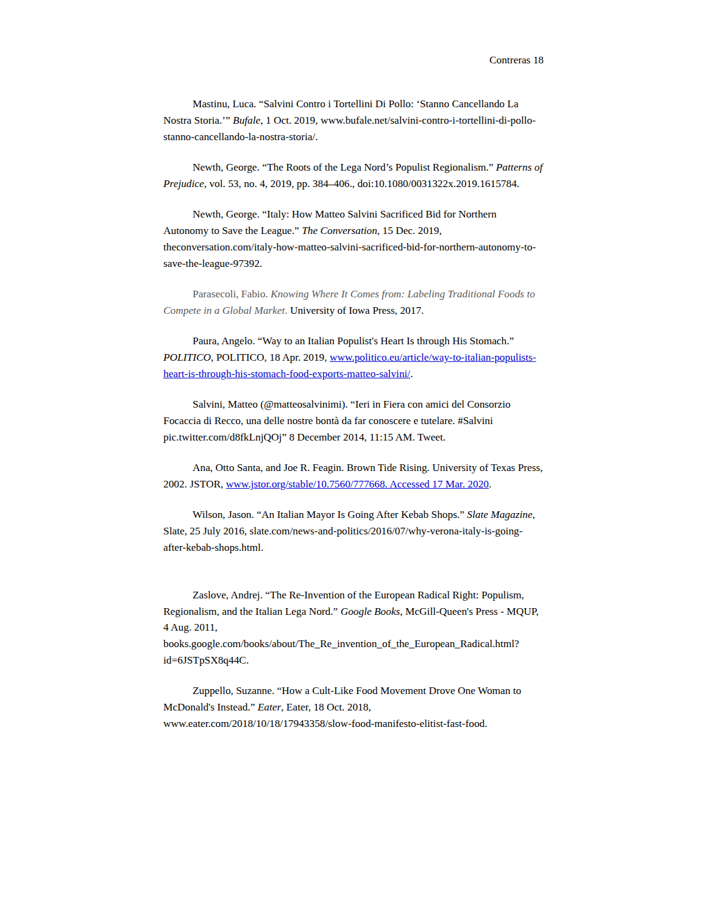Contreras 18
Mastinu, Luca. “Salvini Contro i Tortellini Di Pollo: ‘Stanno Cancellando La Nostra Storia.’” Bufale, 1 Oct. 2019, www.bufale.net/salvini-contro-i-tortellini-di-pollo-stanno-cancellando-la-nostra-storia/.
Newth, George. “The Roots of the Lega Nord’s Populist Regionalism.” Patterns of Prejudice, vol. 53, no. 4, 2019, pp. 384–406., doi:10.1080/0031322x.2019.1615784.
Newth, George. “Italy: How Matteo Salvini Sacrificed Bid for Northern Autonomy to Save the League.” The Conversation, 15 Dec. 2019, theconversation.com/italy-how-matteo-salvini-sacrificed-bid-for-northern-autonomy-to-save-the-league-97392.
Parasecoli, Fabio. Knowing Where It Comes from: Labeling Traditional Foods to Compete in a Global Market. University of Iowa Press, 2017.
Paura, Angelo. “Way to an Italian Populist's Heart Is through His Stomach.” POLITICO, POLITICO, 18 Apr. 2019, www.politico.eu/article/way-to-italian-populists-heart-is-through-his-stomach-food-exports-matteo-salvini/.
Salvini, Matteo (@matteosalvinimi). “Ieri in Fiera con amici del Consorzio Focaccia di Recco, una delle nostre bontà da far conoscere e tutelare. #Salvini pic.twitter.com/d8fkLnjQOj” 8 December 2014, 11:15 AM. Tweet.
Ana, Otto Santa, and Joe R. Feagin. Brown Tide Rising. University of Texas Press, 2002. JSTOR, www.jstor.org/stable/10.7560/777668. Accessed 17 Mar. 2020.
Wilson, Jason. “An Italian Mayor Is Going After Kebab Shops.” Slate Magazine, Slate, 25 July 2016, slate.com/news-and-politics/2016/07/why-verona-italy-is-going-after-kebab-shops.html.
Zaslove, Andrej. “The Re-Invention of the European Radical Right: Populism, Regionalism, and the Italian Lega Nord.” Google Books, McGill-Queen's Press - MQUP, 4 Aug. 2011,
books.google.com/books/about/The_Re_invention_of_the_European_Radical.html?id=6JSTpSX8q44C.
Zuppello, Suzanne. “How a Cult-Like Food Movement Drove One Woman to McDonald's Instead.” Eater, Eater, 18 Oct. 2018, www.eater.com/2018/10/18/17943358/slow-food-manifesto-elitist-fast-food.